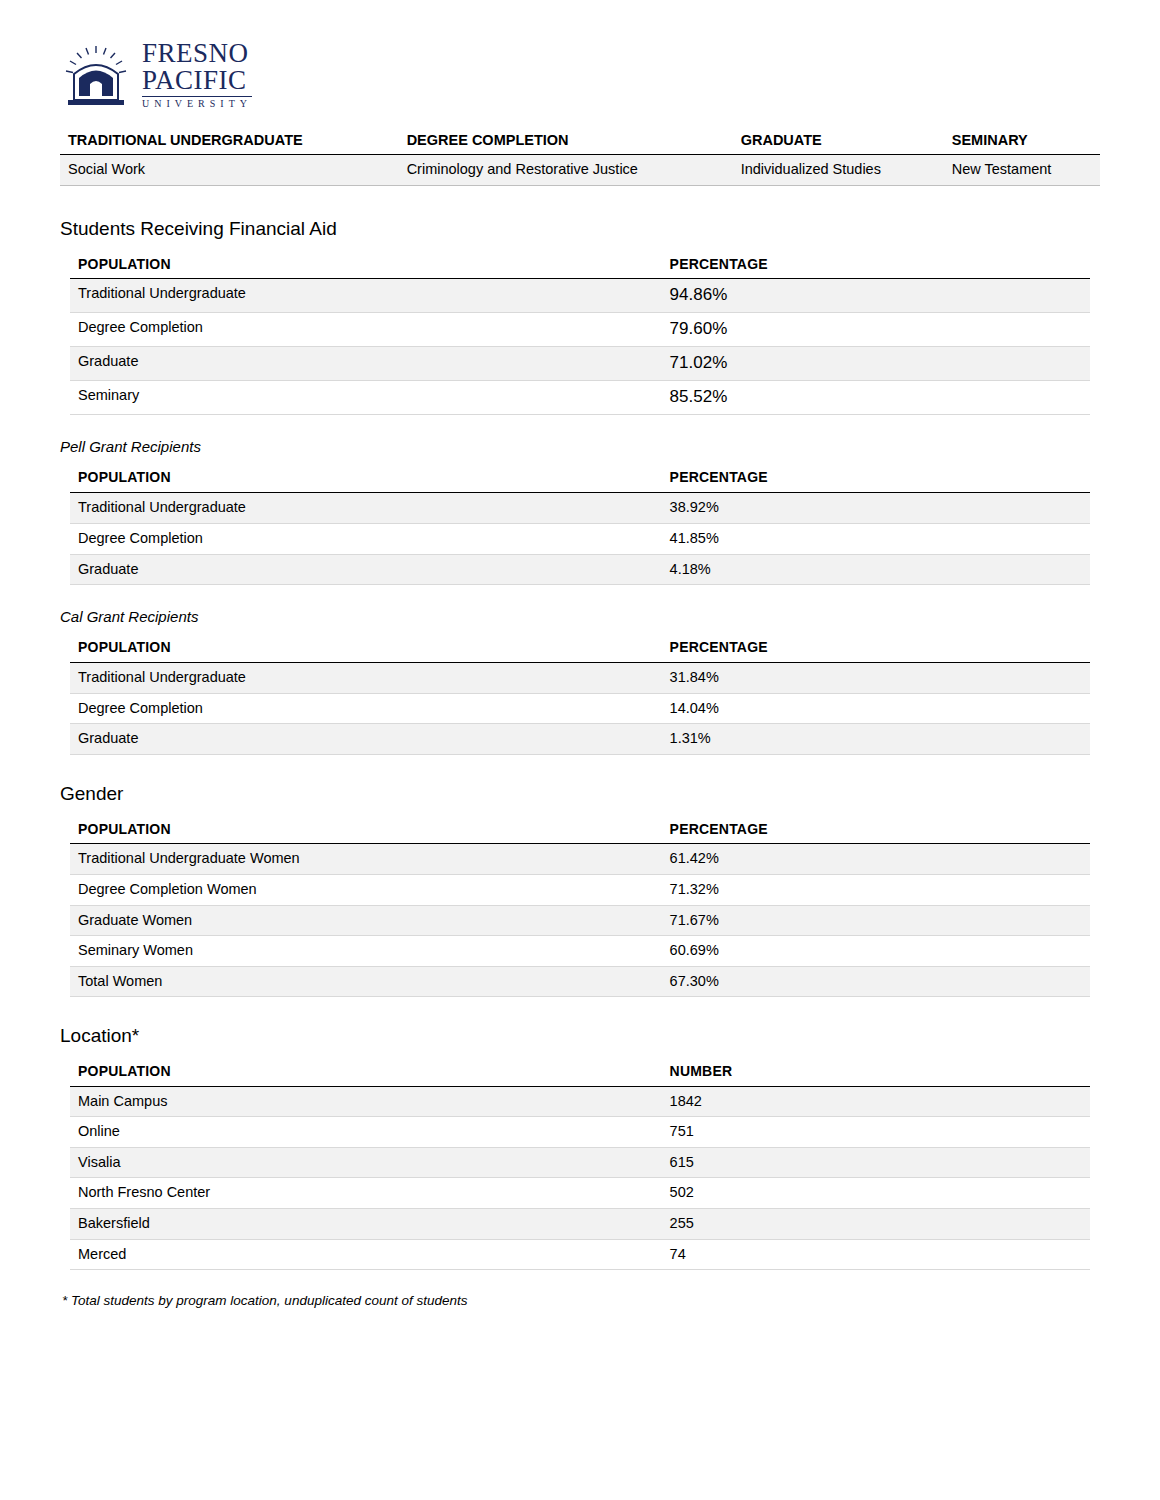FRESNO
PACIFIC
UNIVERSITY
| TRADITIONAL UNDERGRADUATE | DEGREE COMPLETION | GRADUATE | SEMINARY |
| --- | --- | --- | --- |
| Social Work | Criminology and Restorative Justice | Individualized Studies | New Testament |
Students Receiving Financial Aid
| POPULATION | PERCENTAGE |
| --- | --- |
| Traditional Undergraduate | 94.86% |
| Degree Completion | 79.60% |
| Graduate | 71.02% |
| Seminary | 85.52% |
Pell Grant Recipients
| POPULATION | PERCENTAGE |
| --- | --- |
| Traditional Undergraduate | 38.92% |
| Degree Completion | 41.85% |
| Graduate | 4.18% |
Cal Grant Recipients
| POPULATION | PERCENTAGE |
| --- | --- |
| Traditional Undergraduate | 31.84% |
| Degree Completion | 14.04% |
| Graduate | 1.31% |
Gender
| POPULATION | PERCENTAGE |
| --- | --- |
| Traditional Undergraduate Women | 61.42% |
| Degree Completion Women | 71.32% |
| Graduate Women | 71.67% |
| Seminary Women | 60.69% |
| Total Women | 67.30% |
Location*
| POPULATION | NUMBER |
| --- | --- |
| Main Campus | 1842 |
| Online | 751 |
| Visalia | 615 |
| North Fresno Center | 502 |
| Bakersfield | 255 |
| Merced | 74 |
* Total students by program location, unduplicated count of students